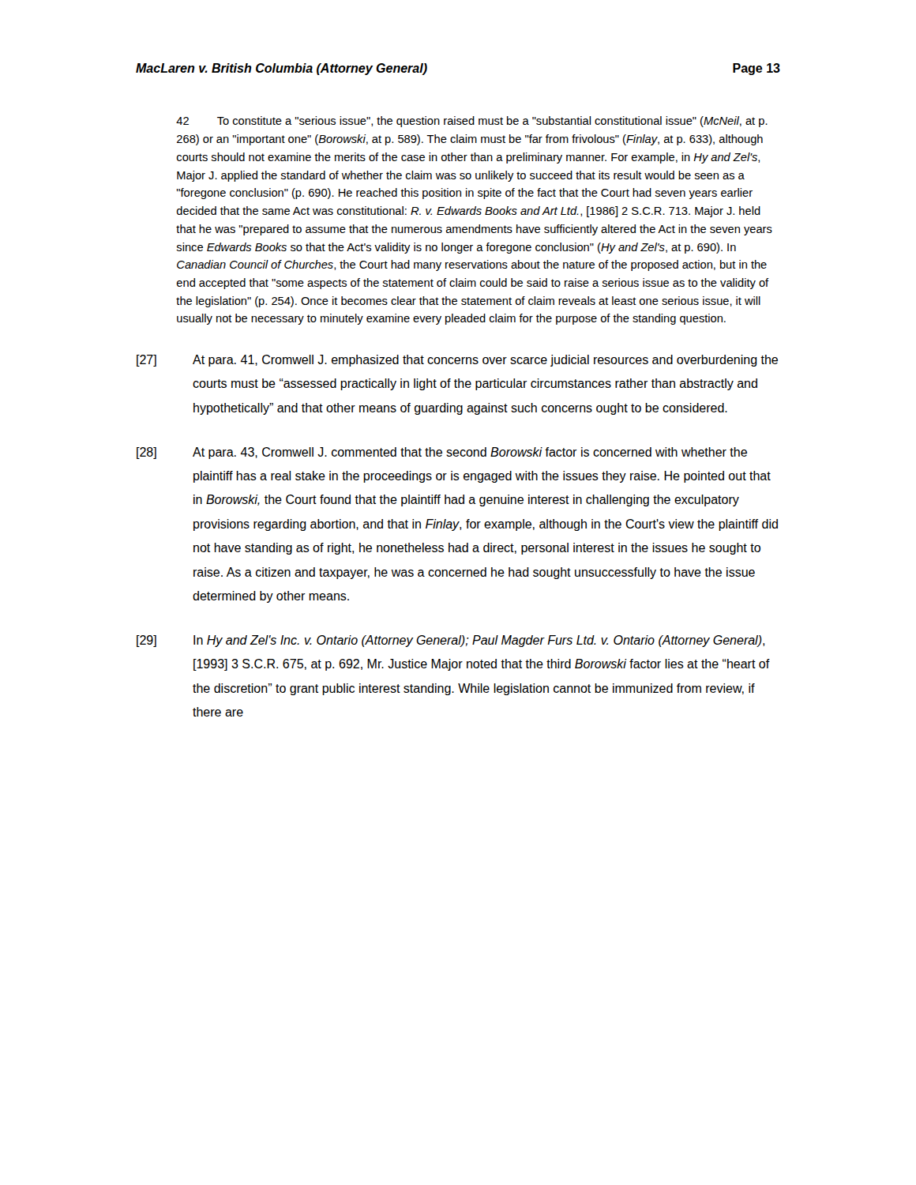MacLaren v. British Columbia (Attorney General) Page 13
42 To constitute a "serious issue", the question raised must be a "substantial constitutional issue" (McNeil, at p. 268) or an "important one" (Borowski, at p. 589). The claim must be "far from frivolous" (Finlay, at p. 633), although courts should not examine the merits of the case in other than a preliminary manner. For example, in Hy and Zel's, Major J. applied the standard of whether the claim was so unlikely to succeed that its result would be seen as a "foregone conclusion" (p. 690). He reached this position in spite of the fact that the Court had seven years earlier decided that the same Act was constitutional: R. v. Edwards Books and Art Ltd., [1986] 2 S.C.R. 713. Major J. held that he was "prepared to assume that the numerous amendments have sufficiently altered the Act in the seven years since Edwards Books so that the Act's validity is no longer a foregone conclusion" (Hy and Zel's, at p. 690). In Canadian Council of Churches, the Court had many reservations about the nature of the proposed action, but in the end accepted that "some aspects of the statement of claim could be said to raise a serious issue as to the validity of the legislation" (p. 254). Once it becomes clear that the statement of claim reveals at least one serious issue, it will usually not be necessary to minutely examine every pleaded claim for the purpose of the standing question.
[27] At para. 41, Cromwell J. emphasized that concerns over scarce judicial resources and overburdening the courts must be “assessed practically in light of the particular circumstances rather than abstractly and hypothetically” and that other means of guarding against such concerns ought to be considered.
[28] At para. 43, Cromwell J. commented that the second Borowski factor is concerned with whether the plaintiff has a real stake in the proceedings or is engaged with the issues they raise. He pointed out that in Borowski, the Court found that the plaintiff had a genuine interest in challenging the exculpatory provisions regarding abortion, and that in Finlay, for example, although in the Court's view the plaintiff did not have standing as of right, he nonetheless had a direct, personal interest in the issues he sought to raise. As a citizen and taxpayer, he was a concerned he had sought unsuccessfully to have the issue determined by other means.
[29] In Hy and Zel's Inc. v. Ontario (Attorney General); Paul Magder Furs Ltd. v. Ontario (Attorney General), [1993] 3 S.C.R. 675, at p. 692, Mr. Justice Major noted that the third Borowski factor lies at the “heart of the discretion” to grant public interest standing. While legislation cannot be immunized from review, if there are